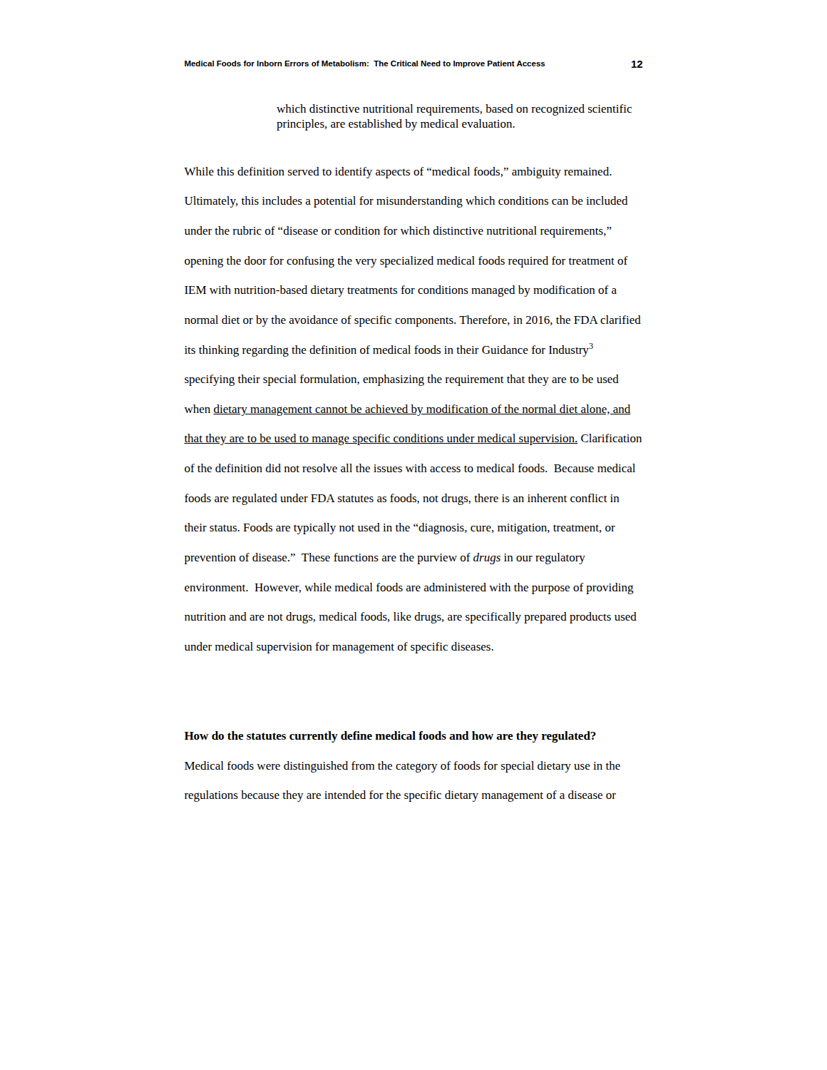Medical Foods for Inborn Errors of Metabolism: The Critical Need to Improve Patient Access
12
which distinctive nutritional requirements, based on recognized scientific principles, are established by medical evaluation.
While this definition served to identify aspects of “medical foods,” ambiguity remained. Ultimately, this includes a potential for misunderstanding which conditions can be included under the rubric of “disease or condition for which distinctive nutritional requirements,” opening the door for confusing the very specialized medical foods required for treatment of IEM with nutrition-based dietary treatments for conditions managed by modification of a normal diet or by the avoidance of specific components. Therefore, in 2016, the FDA clarified its thinking regarding the definition of medical foods in their Guidance for Industry3 specifying their special formulation, emphasizing the requirement that they are to be used when dietary management cannot be achieved by modification of the normal diet alone, and that they are to be used to manage specific conditions under medical supervision. Clarification of the definition did not resolve all the issues with access to medical foods. Because medical foods are regulated under FDA statutes as foods, not drugs, there is an inherent conflict in their status. Foods are typically not used in the “diagnosis, cure, mitigation, treatment, or prevention of disease.” These functions are the purview of drugs in our regulatory environment. However, while medical foods are administered with the purpose of providing nutrition and are not drugs, medical foods, like drugs, are specifically prepared products used under medical supervision for management of specific diseases.
How do the statutes currently define medical foods and how are they regulated?
Medical foods were distinguished from the category of foods for special dietary use in the regulations because they are intended for the specific dietary management of a disease or